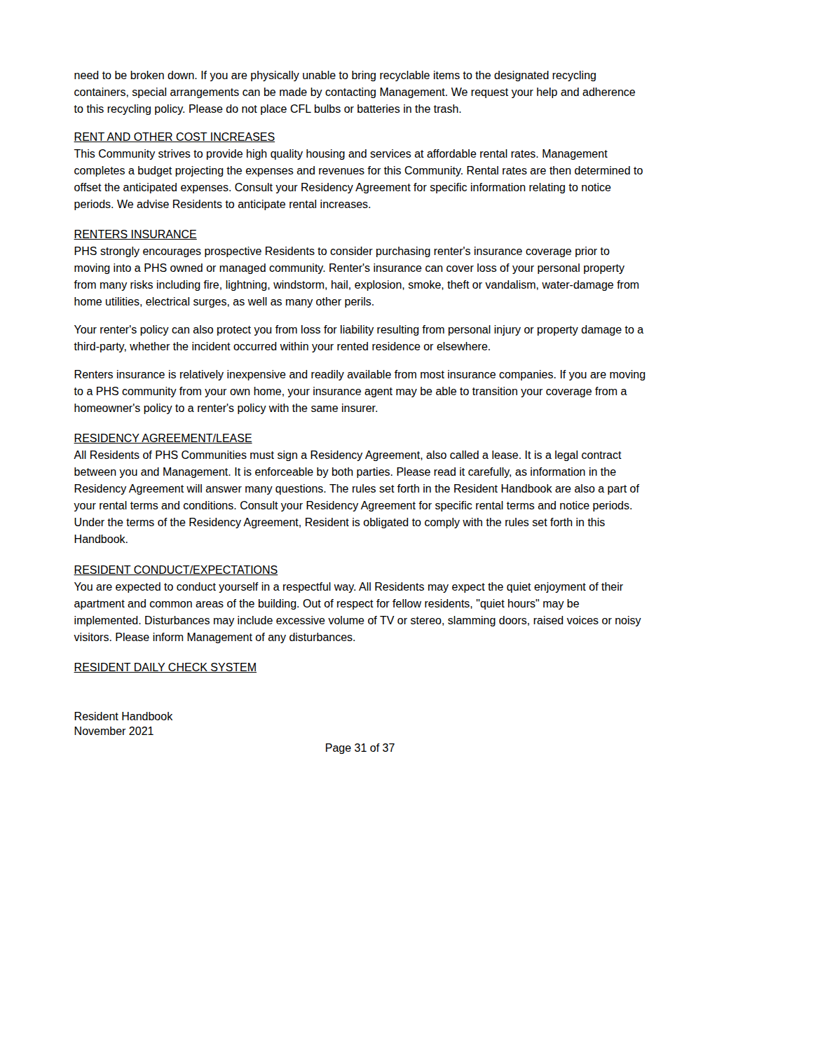need to be broken down. If you are physically unable to bring recyclable items to the designated recycling containers, special arrangements can be made by contacting Management. We request your help and adherence to this recycling policy. Please do not place CFL bulbs or batteries in the trash.
RENT AND OTHER COST INCREASES
This Community strives to provide high quality housing and services at affordable rental rates. Management completes a budget projecting the expenses and revenues for this Community. Rental rates are then determined to offset the anticipated expenses. Consult your Residency Agreement for specific information relating to notice periods. We advise Residents to anticipate rental increases.
RENTERS INSURANCE
PHS strongly encourages prospective Residents to consider purchasing renter's insurance coverage prior to moving into a PHS owned or managed community. Renter's insurance can cover loss of your personal property from many risks including fire, lightning, windstorm, hail, explosion, smoke, theft or vandalism, water-damage from home utilities, electrical surges, as well as many other perils.
Your renter's policy can also protect you from loss for liability resulting from personal injury or property damage to a third-party, whether the incident occurred within your rented residence or elsewhere.
Renters insurance is relatively inexpensive and readily available from most insurance companies. If you are moving to a PHS community from your own home, your insurance agent may be able to transition your coverage from a homeowner's policy to a renter's policy with the same insurer.
RESIDENCY AGREEMENT/LEASE
All Residents of PHS Communities must sign a Residency Agreement, also called a lease. It is a legal contract between you and Management. It is enforceable by both parties. Please read it carefully, as information in the Residency Agreement will answer many questions. The rules set forth in the Resident Handbook are also a part of your rental terms and conditions. Consult your Residency Agreement for specific rental terms and notice periods. Under the terms of the Residency Agreement, Resident is obligated to comply with the rules set forth in this Handbook.
RESIDENT CONDUCT/EXPECTATIONS
You are expected to conduct yourself in a respectful way. All Residents may expect the quiet enjoyment of their apartment and common areas of the building. Out of respect for fellow residents, "quiet hours" may be implemented. Disturbances may include excessive volume of TV or stereo, slamming doors, raised voices or noisy visitors. Please inform Management of any disturbances.
RESIDENT DAILY CHECK SYSTEM
Resident Handbook
November 2021
Page 31 of 37